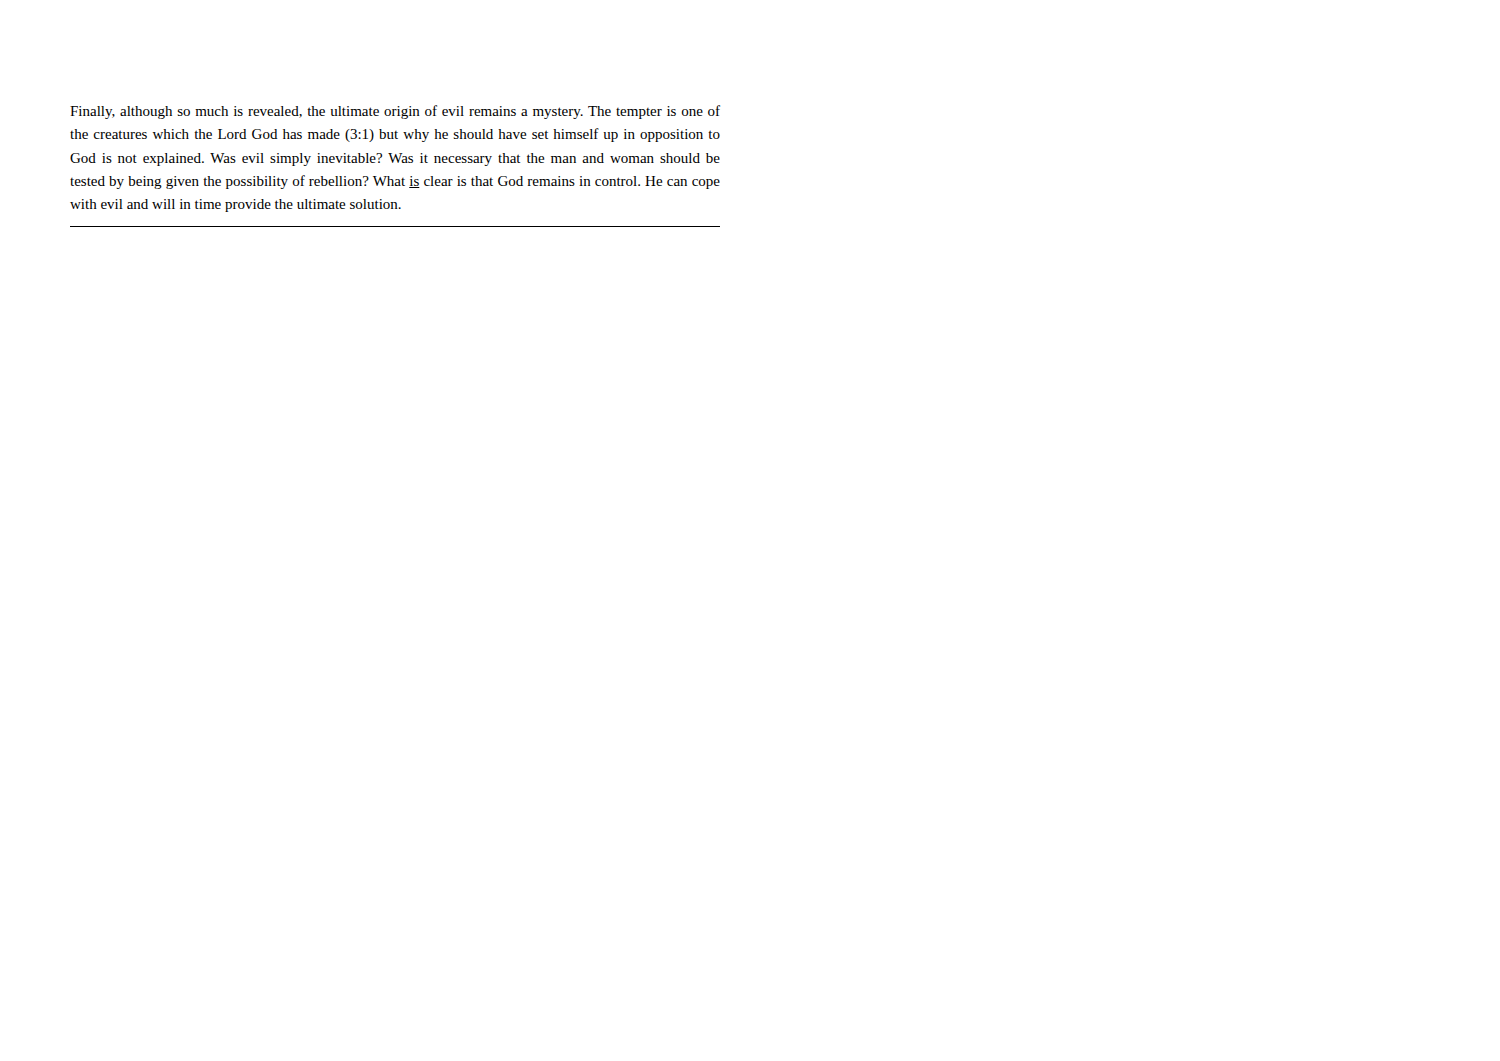Finally, although so much is revealed, the ultimate origin of evil remains a mystery. The tempter is one of the creatures which the Lord God has made (3:1) but why he should have set himself up in opposition to God is not explained. Was evil simply inevitable? Was it necessary that the man and woman should be tested by being given the possibility of rebellion? What is clear is that God remains in control. He can cope with evil and will in time provide the ultimate solution.